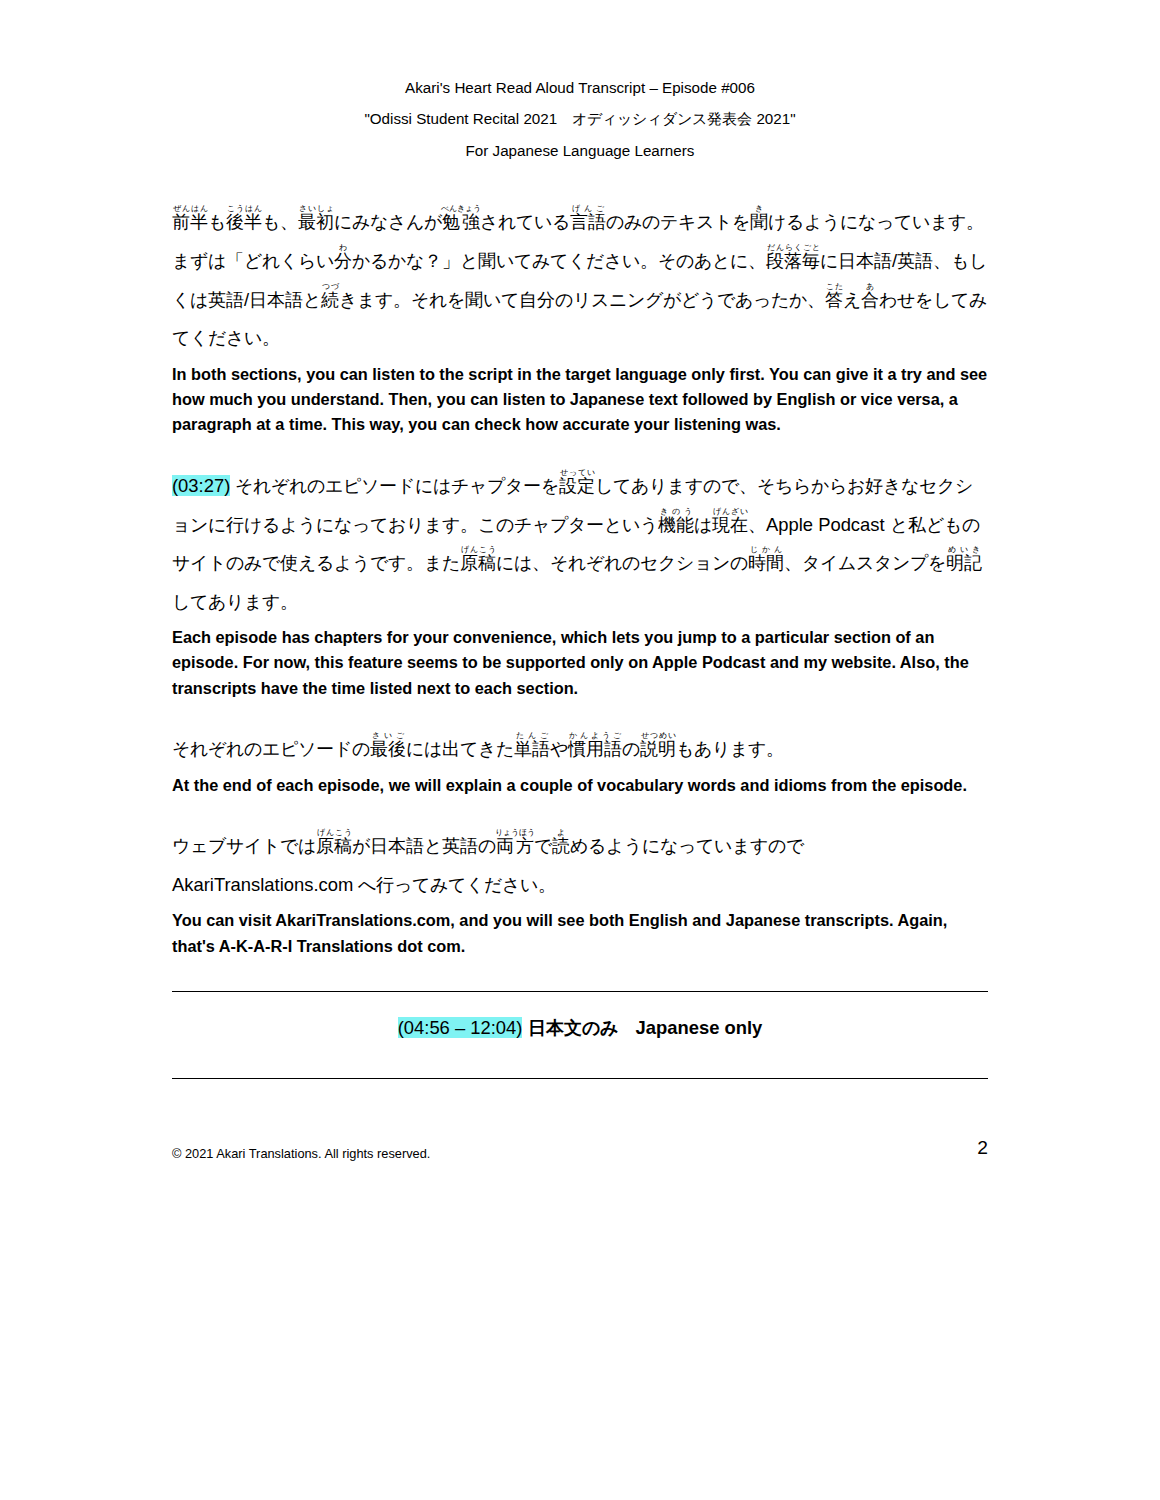Akari's Heart Read Aloud Transcript – Episode #006
"Odissi Student Recital 2021　オディッシィダンス発表会 2021"
For Japanese Language Learners
前半も後半も、最初にみなさんが勉強されている言語のみのテキストを聞けるようになっています。まずは「どれくらい分かるかな？」と聞いてみてください。そのあとに、段落毎に日本語/英語、もしくは英語/日本語と続きます。それを聞いて自分のリスニングがどうであったか、答え合わせをしてみてください。
In both sections, you can listen to the script in the target language only first. You can give it a try and see how much you understand. Then, you can listen to Japanese text followed by English or vice versa, a paragraph at a time. This way, you can check how accurate your listening was.
(03:27) それぞれのエピソードにはチャプターを設定してありますので、そちらからお好きなセクションに行けるようになっております。このチャプターという機能は現在、Apple Podcast と私どものサイトのみで使えるようです。また原稿には、それぞれのセクションの時間、タイムスタンプを明記してあります。
Each episode has chapters for your convenience, which lets you jump to a particular section of an episode. For now, this feature seems to be supported only on Apple Podcast and my website. Also, the transcripts have the time listed next to each section.
それぞれのエピソードの最後には出てきた単語や慣用語の説明もあります。
At the end of each episode, we will explain a couple of vocabulary words and idioms from the episode.
ウェブサイトでは原稿が日本語と英語の両方で読めるようになっていますので AkariTranslations.com へ行ってみてください。
You can visit AkariTranslations.com, and you will see both English and Japanese transcripts. Again, that's A-K-A-R-I Translations dot com.
(04:56 – 12:04) 日本文のみ　Japanese only
© 2021 Akari Translations. All rights reserved. 2